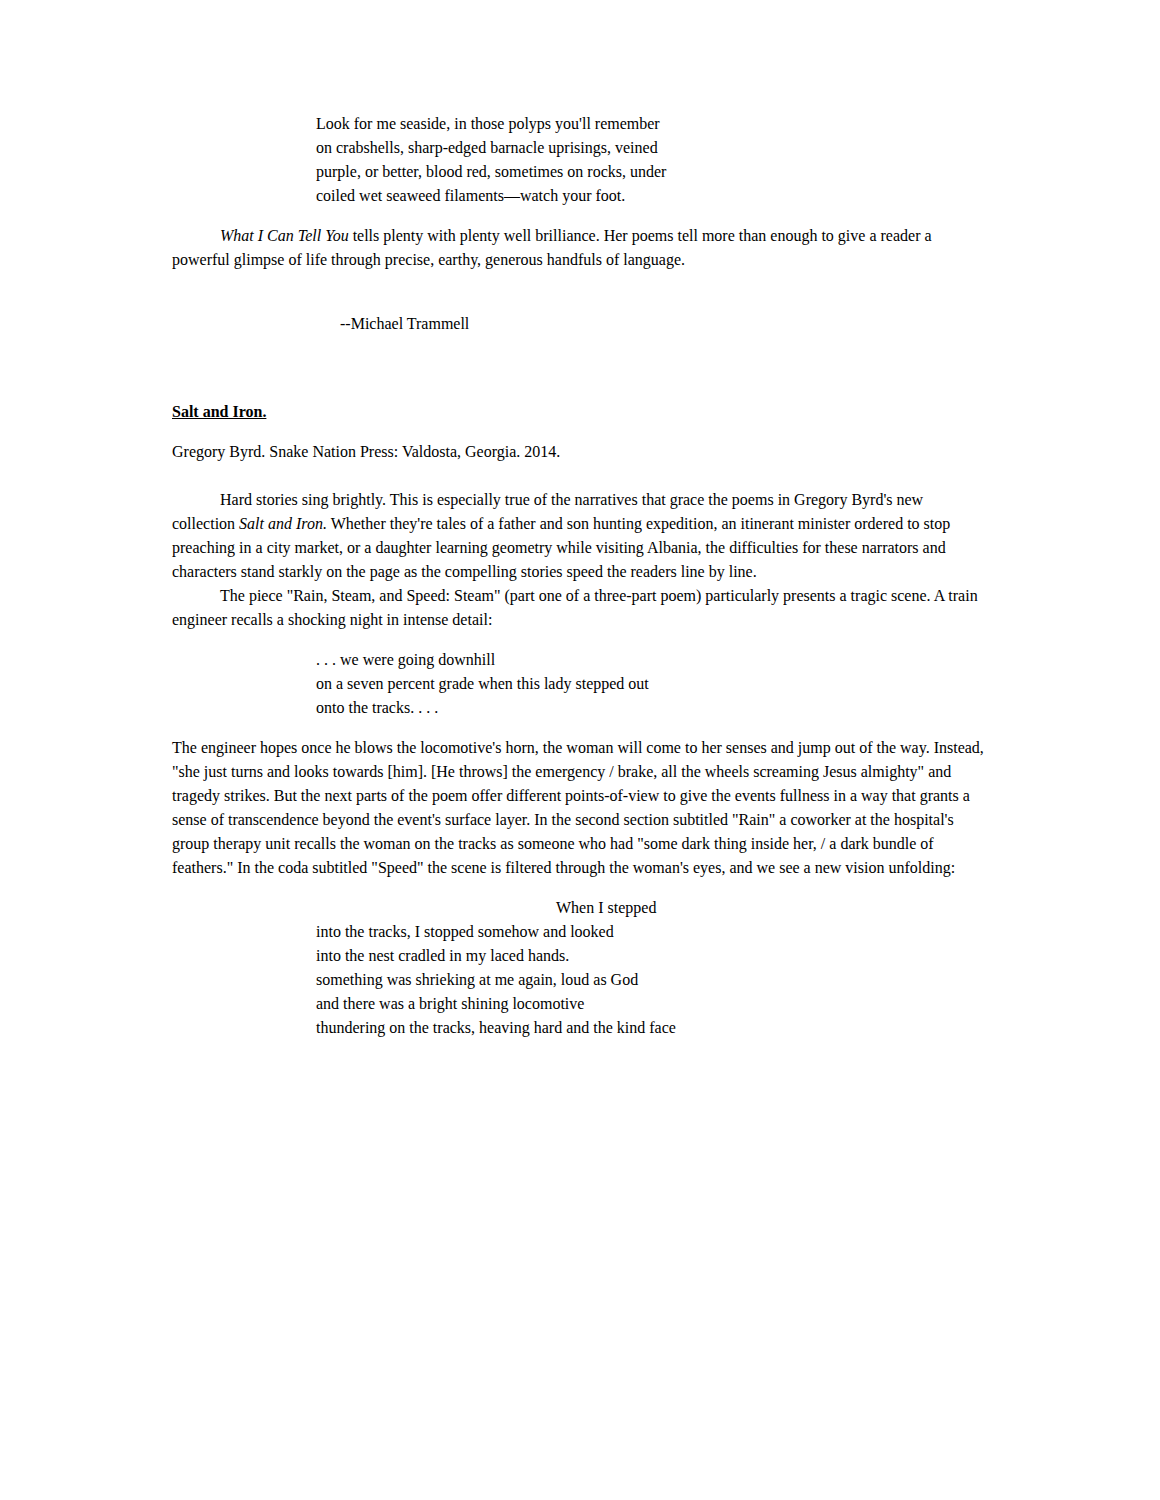Look for me seaside, in those polyps you'll remember
on crabshells, sharp-edged barnacle uprisings, veined
purple, or better, blood red, sometimes on rocks, under
coiled wet seaweed filaments—watch your foot.
What I Can Tell You tells plenty with plenty well brilliance. Her poems tell more than enough to give a reader a powerful glimpse of life through precise, earthy, generous handfuls of language.
--Michael Trammell
Salt and Iron.
Gregory Byrd. Snake Nation Press: Valdosta, Georgia. 2014.
Hard stories sing brightly. This is especially true of the narratives that grace the poems in Gregory Byrd's new collection Salt and Iron. Whether they're tales of a father and son hunting expedition, an itinerant minister ordered to stop preaching in a city market, or a daughter learning geometry while visiting Albania, the difficulties for these narrators and characters stand starkly on the page as the compelling stories speed the readers line by line.
The piece "Rain, Steam, and Speed: Steam" (part one of a three-part poem) particularly presents a tragic scene. A train engineer recalls a shocking night in intense detail:
. . . we were going downhill
on a seven percent grade when this lady stepped out
onto the tracks. . . .
The engineer hopes once he blows the locomotive's horn, the woman will come to her senses and jump out of the way. Instead, "she just turns and looks towards [him]. [He throws] the emergency / brake, all the wheels screaming Jesus almighty" and tragedy strikes. But the next parts of the poem offer different points-of-view to give the events fullness in a way that grants a sense of transcendence beyond the event's surface layer. In the second section subtitled "Rain" a coworker at the hospital's group therapy unit recalls the woman on the tracks as someone who had "some dark thing inside her, / a dark bundle of feathers." In the coda subtitled "Speed" the scene is filtered through the woman's eyes, and we see a new vision unfolding:
When I stepped
into the tracks, I stopped somehow and looked
into the nest cradled in my laced hands.
something was shrieking at me again, loud as God
and there was a bright shining locomotive
thundering on the tracks, heaving hard and the kind face